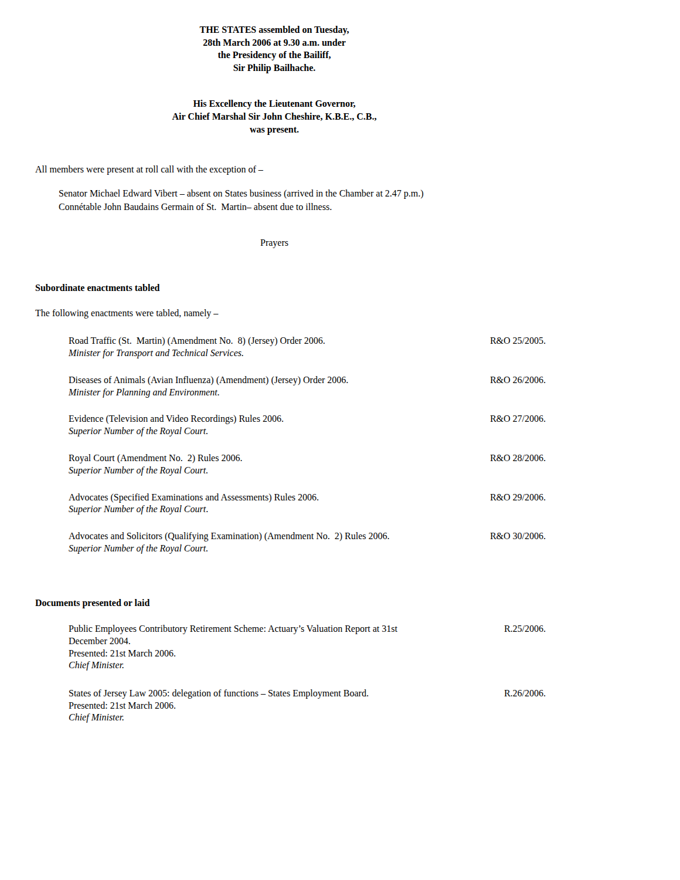THE STATES assembled on Tuesday,
28th March 2006 at 9.30 a.m. under
the Presidency of the Bailiff,
Sir Philip Bailhache.
His Excellency the Lieutenant Governor,
Air Chief Marshal Sir John Cheshire, K.B.E., C.B.,
was present.
All members were present at roll call with the exception of –
Senator Michael Edward Vibert – absent on States business (arrived in the Chamber at 2.47 p.m.)
Connétable John Baudains Germain of St. Martin– absent due to illness.
Prayers
Subordinate enactments tabled
The following enactments were tabled, namely –
| Road Traffic (St. Martin) (Amendment No. 8) (Jersey) Order 2006. Minister for Transport and Technical Services. | R&O 25/2005. |
| Diseases of Animals (Avian Influenza) (Amendment) (Jersey) Order 2006. Minister for Planning and Environment . | R&O 26/2006. |
| Evidence (Television and Video Recordings) Rules 2006. Superior Number of the Royal Court. | R&O 27/2006. |
| Royal Court (Amendment No. 2) Rules 2006. Superior Number of the Royal Court. | R&O 28/2006. |
| Advocates (Specified Examinations and Assessments) Rules 2006. Superior Number of the Royal Court . | R&O 29/2006. |
| Advocates and Solicitors (Qualifying Examination) (Amendment No. 2) Rules 2006. Superior Number of the Royal Court. | R&O 30/2006. |
Documents presented or laid
| Public Employees Contributory Retirement Scheme: Actuary’s Valuation Report at 31st December 2004. Presented: 21st March 2006. Chief Minister. | R.25/2006. |
| States of Jersey Law 2005: delegation of functions – States Employment Board. Presented: 21st March 2006. Chief Minister. | R.26/2006. |